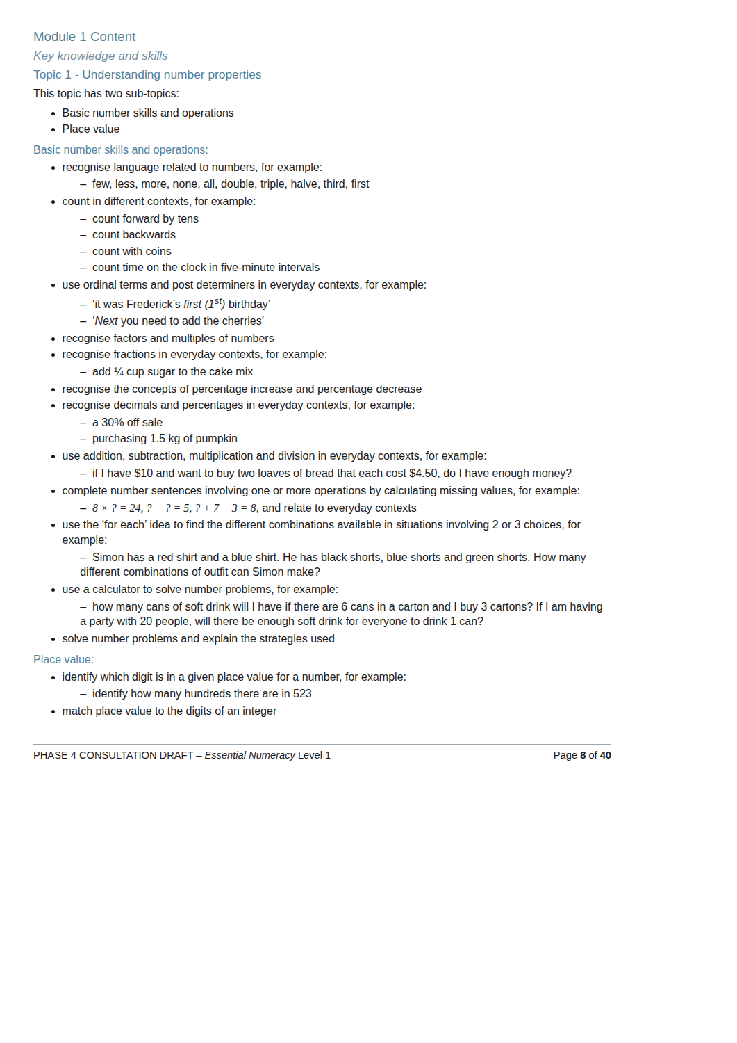Module 1 Content
Key knowledge and skills
Topic 1 - Understanding number properties
This topic has two sub-topics:
Basic number skills and operations
Place value
Basic number skills and operations:
recognise language related to numbers, for example:
few, less, more, none, all, double, triple, halve, third, first
count in different contexts, for example:
count forward by tens
count backwards
count with coins
count time on the clock in five-minute intervals
use ordinal terms and post determiners in everyday contexts, for example:
‘it was Frederick’s first (1st) birthday’
‘Next you need to add the cherries’
recognise factors and multiples of numbers
recognise fractions in everyday contexts, for example:
add ¼ cup sugar to the cake mix
recognise the concepts of percentage increase and percentage decrease
recognise decimals and percentages in everyday contexts, for example:
a 30% off sale
purchasing 1.5 kg of pumpkin
use addition, subtraction, multiplication and division in everyday contexts, for example:
if I have $10 and want to buy two loaves of bread that each cost $4.50, do I have enough money?
complete number sentences involving one or more operations by calculating missing values, for example:
8 × ? = 24, ? − ? = 5, ? + 7 − 3 = 8, and relate to everyday contexts
use the ‘for each’ idea to find the different combinations available in situations involving 2 or 3 choices, for example:
Simon has a red shirt and a blue shirt. He has black shorts, blue shorts and green shorts. How many different combinations of outfit can Simon make?
use a calculator to solve number problems, for example:
how many cans of soft drink will I have if there are 6 cans in a carton and I buy 3 cartons? If I am having a party with 20 people, will there be enough soft drink for everyone to drink 1 can?
solve number problems and explain the strategies used
Place value:
identify which digit is in a given place value for a number, for example:
identify how many hundreds there are in 523
match place value to the digits of an integer
PHASE 4 CONSULTATION DRAFT – Essential Numeracy Level 1
Page 8 of 40